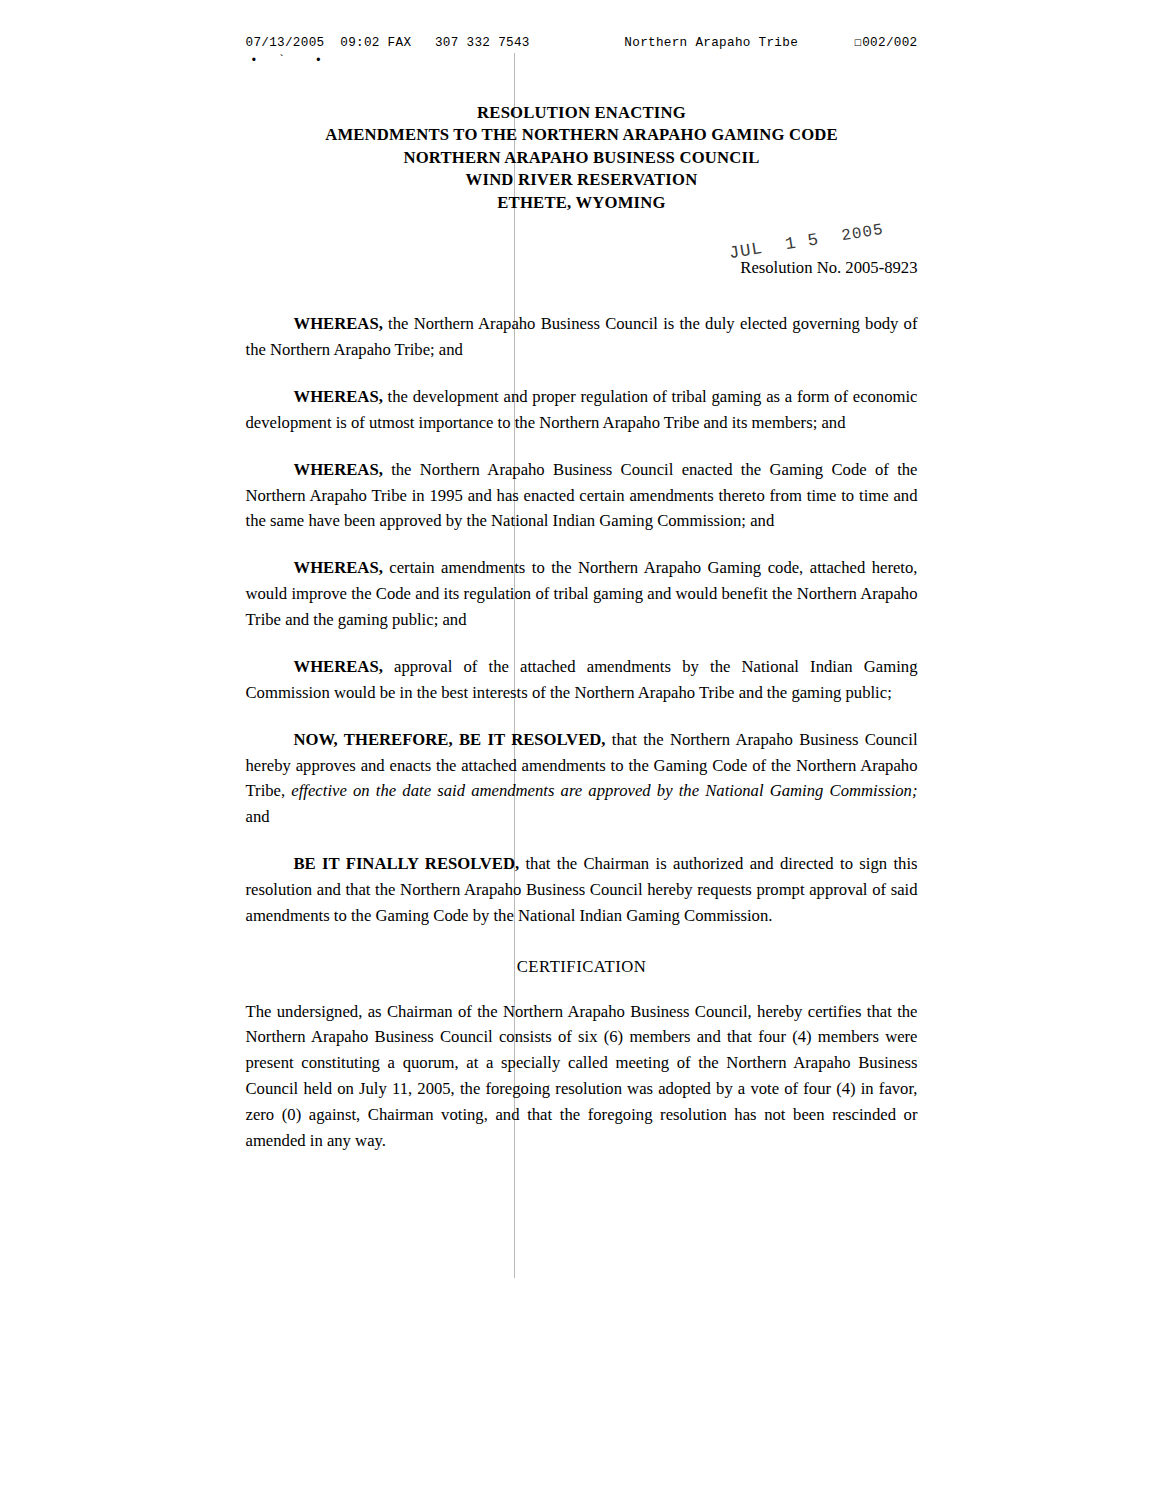07/13/2005 09:02 FAX 307 332 7543 Northern Arapaho Tribe ☐002/002
• ` •
RESOLUTION ENACTING AMENDMENTS TO THE NORTHERN ARAPAHO GAMING CODE NORTHERN ARAPAHO BUSINESS COUNCIL WIND RIVER RESERVATION ETHETE, WYOMING
JUL 1 5 2005
Resolution No. 2005-8923
WHEREAS, the Northern Arapaho Business Council is the duly elected governing body of the Northern Arapaho Tribe; and
WHEREAS, the development and proper regulation of tribal gaming as a form of economic development is of utmost importance to the Northern Arapaho Tribe and its members; and
WHEREAS, the Northern Arapaho Business Council enacted the Gaming Code of the Northern Arapaho Tribe in 1995 and has enacted certain amendments thereto from time to time and the same have been approved by the National Indian Gaming Commission; and
WHEREAS, certain amendments to the Northern Arapaho Gaming code, attached hereto, would improve the Code and its regulation of tribal gaming and would benefit the Northern Arapaho Tribe and the gaming public; and
WHEREAS, approval of the attached amendments by the National Indian Gaming Commission would be in the best interests of the Northern Arapaho Tribe and the gaming public;
NOW, THEREFORE, BE IT RESOLVED, that the Northern Arapaho Business Council hereby approves and enacts the attached amendments to the Gaming Code of the Northern Arapaho Tribe, effective on the date said amendments are approved by the National Gaming Commission; and
BE IT FINALLY RESOLVED, that the Chairman is authorized and directed to sign this resolution and that the Northern Arapaho Business Council hereby requests prompt approval of said amendments to the Gaming Code by the National Indian Gaming Commission.
CERTIFICATION
The undersigned, as Chairman of the Northern Arapaho Business Council, hereby certifies that the Northern Arapaho Business Council consists of six (6) members and that four (4) members were present constituting a quorum, at a specially called meeting of the Northern Arapaho Business Council held on July 11, 2005, the foregoing resolution was adopted by a vote of four (4) in favor, zero (0) against, Chairman voting, and that the foregoing resolution has not been rescinded or amended in any way.